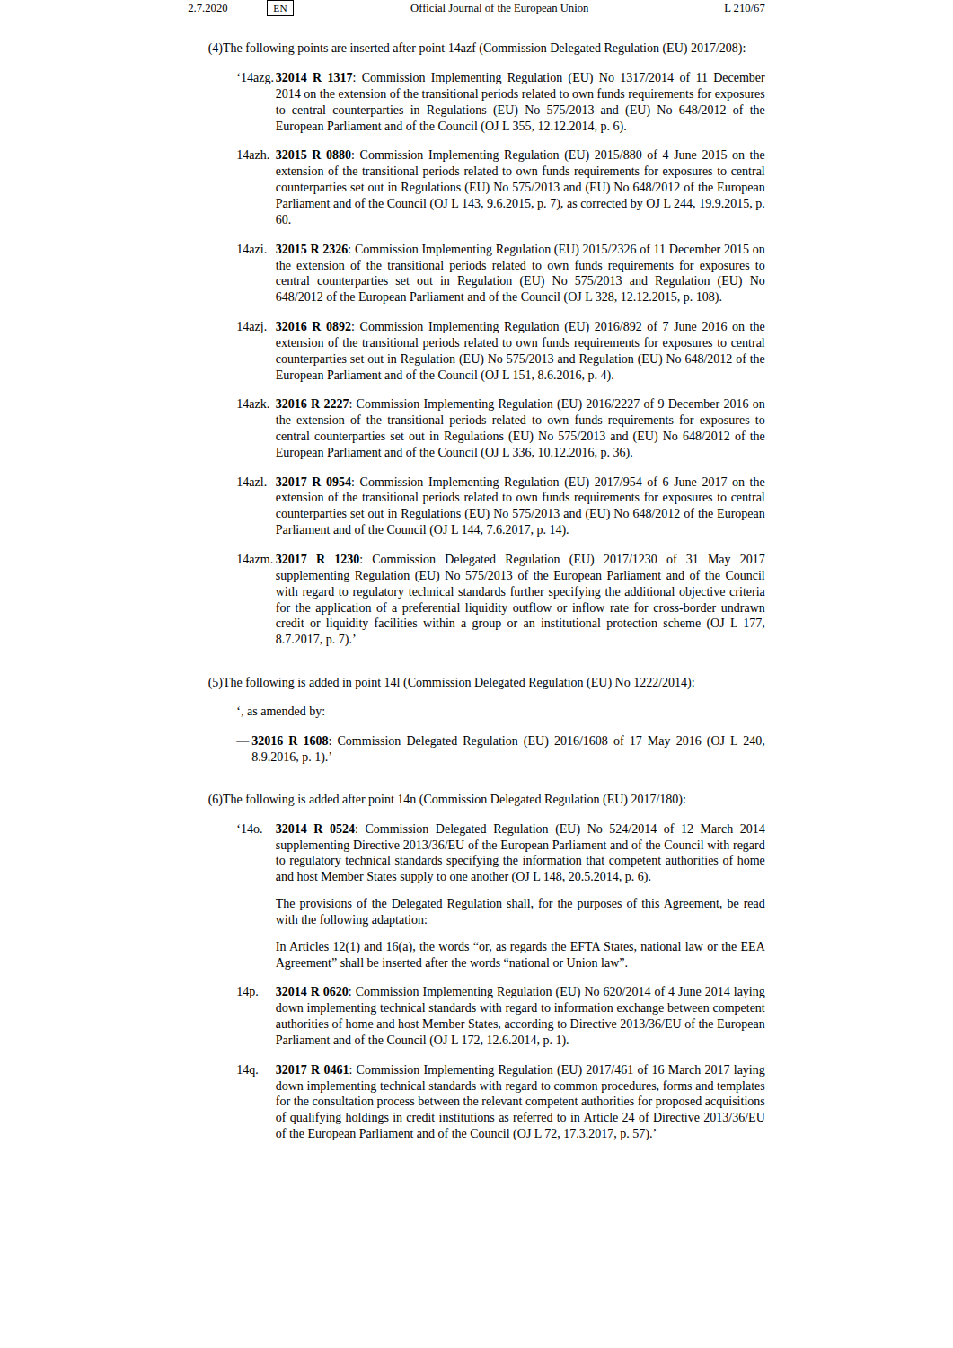2.7.2020
EN
Official Journal of the European Union
L 210/67
(4)
The following points are inserted after point 14azf (Commission Delegated Regulation (EU) 2017/208):
‘14azg.
32014 R 1317: Commission Implementing Regulation (EU) No 1317/2014 of 11 December 2014 on the extension of the transitional periods related to own funds requirements for exposures to central counterparties in Regulations (EU) No 575/2013 and (EU) No 648/2012 of the European Parliament and of the Council (OJ L 355, 12.12.2014, p. 6).
14azh.
32015 R 0880: Commission Implementing Regulation (EU) 2015/880 of 4 June 2015 on the extension of the transitional periods related to own funds requirements for exposures to central counterparties set out in Regulations (EU) No 575/2013 and (EU) No 648/2012 of the European Parliament and of the Council (OJ L 143, 9.6.2015, p. 7), as corrected by OJ L 244, 19.9.2015, p. 60.
14azi.
32015 R 2326: Commission Implementing Regulation (EU) 2015/2326 of 11 December 2015 on the extension of the transitional periods related to own funds requirements for exposures to central counterparties set out in Regulation (EU) No 575/2013 and Regulation (EU) No 648/2012 of the European Parliament and of the Council (OJ L 328, 12.12.2015, p. 108).
14azj.
32016 R 0892: Commission Implementing Regulation (EU) 2016/892 of 7 June 2016 on the extension of the transitional periods related to own funds requirements for exposures to central counterparties set out in Regulation (EU) No 575/2013 and Regulation (EU) No 648/2012 of the European Parliament and of the Council (OJ L 151, 8.6.2016, p. 4).
14azk.
32016 R 2227: Commission Implementing Regulation (EU) 2016/2227 of 9 December 2016 on the extension of the transitional periods related to own funds requirements for exposures to central counterparties set out in Regulations (EU) No 575/2013 and (EU) No 648/2012 of the European Parliament and of the Council (OJ L 336, 10.12.2016, p. 36).
14azl.
32017 R 0954: Commission Implementing Regulation (EU) 2017/954 of 6 June 2017 on the extension of the transitional periods related to own funds requirements for exposures to central counterparties set out in Regulations (EU) No 575/2013 and (EU) No 648/2012 of the European Parliament and of the Council (OJ L 144, 7.6.2017, p. 14).
14azm.
32017 R 1230: Commission Delegated Regulation (EU) 2017/1230 of 31 May 2017 supplementing Regulation (EU) No 575/2013 of the European Parliament and of the Council with regard to regulatory technical standards further specifying the additional objective criteria for the application of a preferential liquidity outflow or inflow rate for cross-border undrawn credit or liquidity facilities within a group or an institutional protection scheme (OJ L 177, 8.7.2017, p. 7).’
(5)
The following is added in point 14l (Commission Delegated Regulation (EU) No 1222/2014):
‘, as amended by:
—
32016 R 1608: Commission Delegated Regulation (EU) 2016/1608 of 17 May 2016 (OJ L 240, 8.9.2016, p. 1).’
(6)
The following is added after point 14n (Commission Delegated Regulation (EU) 2017/180):
‘14o.
32014 R 0524: Commission Delegated Regulation (EU) No 524/2014 of 12 March 2014 supplementing Directive 2013/36/EU of the European Parliament and of the Council with regard to regulatory technical standards specifying the information that competent authorities of home and host Member States supply to one another (OJ L 148, 20.5.2014, p. 6).
The provisions of the Delegated Regulation shall, for the purposes of this Agreement, be read with the following adaptation:
In Articles 12(1) and 16(a), the words “or, as regards the EFTA States, national law or the EEA Agreement” shall be inserted after the words “national or Union law”.
14p.
32014 R 0620: Commission Implementing Regulation (EU) No 620/2014 of 4 June 2014 laying down implementing technical standards with regard to information exchange between competent authorities of home and host Member States, according to Directive 2013/36/EU of the European Parliament and of the Council (OJ L 172, 12.6.2014, p. 1).
14q.
32017 R 0461: Commission Implementing Regulation (EU) 2017/461 of 16 March 2017 laying down implementing technical standards with regard to common procedures, forms and templates for the consultation process between the relevant competent authorities for proposed acquisitions of qualifying holdings in credit institutions as referred to in Article 24 of Directive 2013/36/EU of the European Parliament and of the Council (OJ L 72, 17.3.2017, p. 57).’